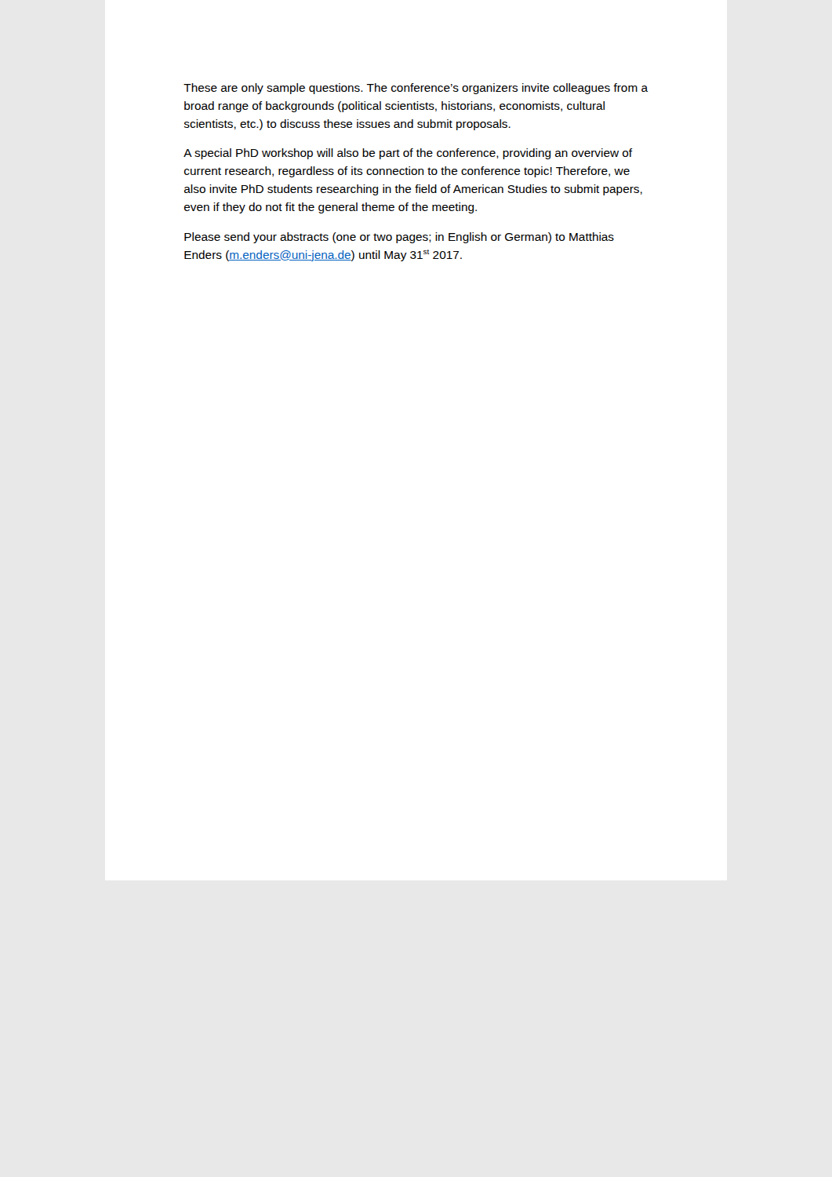These are only sample questions. The conference’s organizers invite colleagues from a broad range of backgrounds (political scientists, historians, economists, cultural scientists, etc.) to discuss these issues and submit proposals.
A special PhD workshop will also be part of the conference, providing an overview of current research, regardless of its connection to the conference topic! Therefore, we also invite PhD students researching in the field of American Studies to submit papers, even if they do not fit the general theme of the meeting.
Please send your abstracts (one or two pages; in English or German) to Matthias Enders (m.enders@uni-jena.de) until May 31st 2017.